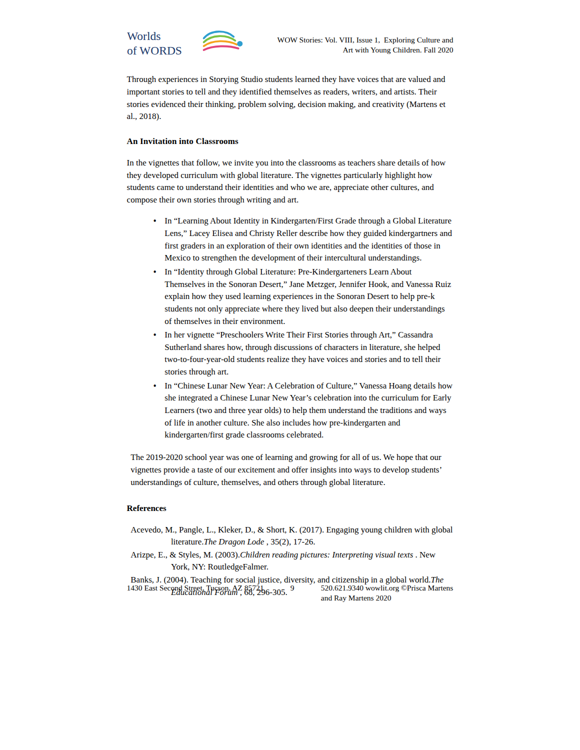Worlds of WORDS
WOW Stories: Vol. VIII, Issue 1, Exploring Culture and
Art with Young Children. Fall 2020
Through experiences in Storying Studio students learned they have voices that are valued and important stories to tell and they identified themselves as readers, writers, and artists. Their stories evidenced their thinking, problem solving, decision making, and creativity (Martens et al., 2018).
An Invitation into Classrooms
In the vignettes that follow, we invite you into the classrooms as teachers share details of how they developed curriculum with global literature. The vignettes particularly highlight how students came to understand their identities and who we are, appreciate other cultures, and compose their own stories through writing and art.
In “Learning About Identity in Kindergarten/First Grade through a Global Literature Lens,” Lacey Elisea and Christy Reller describe how they guided kindergartners and first graders in an exploration of their own identities and the identities of those in Mexico to strengthen the development of their intercultural understandings.
In “Identity through Global Literature: Pre-Kindergarteners Learn About Themselves in the Sonoran Desert,” Jane Metzger, Jennifer Hook, and Vanessa Ruiz explain how they used learning experiences in the Sonoran Desert to help pre-k students not only appreciate where they lived but also deepen their understandings of themselves in their environment.
In her vignette “Preschoolers Write Their First Stories through Art,” Cassandra Sutherland shares how, through discussions of characters in literature, she helped two-to-four-year-old students realize they have voices and stories and to tell their stories through art.
In “Chinese Lunar New Year: A Celebration of Culture,” Vanessa Hoang details how she integrated a Chinese Lunar New Year’s celebration into the curriculum for Early Learners (two and three year olds) to help them understand the traditions and ways of life in another culture. She also includes how pre-kindergarten and kindergarten/first grade classrooms celebrated.
The 2019-2020 school year was one of learning and growing for all of us. We hope that our vignettes provide a taste of our excitement and offer insights into ways to develop students’ understandings of culture, themselves, and others through global literature.
References
Acevedo, M., Pangle, L., Kleker, D., & Short, K. (2017). Engaging young children with globalliterature.The Dragon Lode , 35(2), 17-26.
Arizpe, E., & Styles, M. (2003).Children reading pictures: Interpreting visual texts . NewYork, NY: RoutledgeFalmer.
Banks, J. (2004). Teaching for social justice, diversity, and citizenship in a global world.The Educational Forum , 68, 296-305.
1430 East Second Street, Tucson, AZ 85721 9 520.621.9340 wowlit.org ©Prisca Martens and Ray Martens 2020